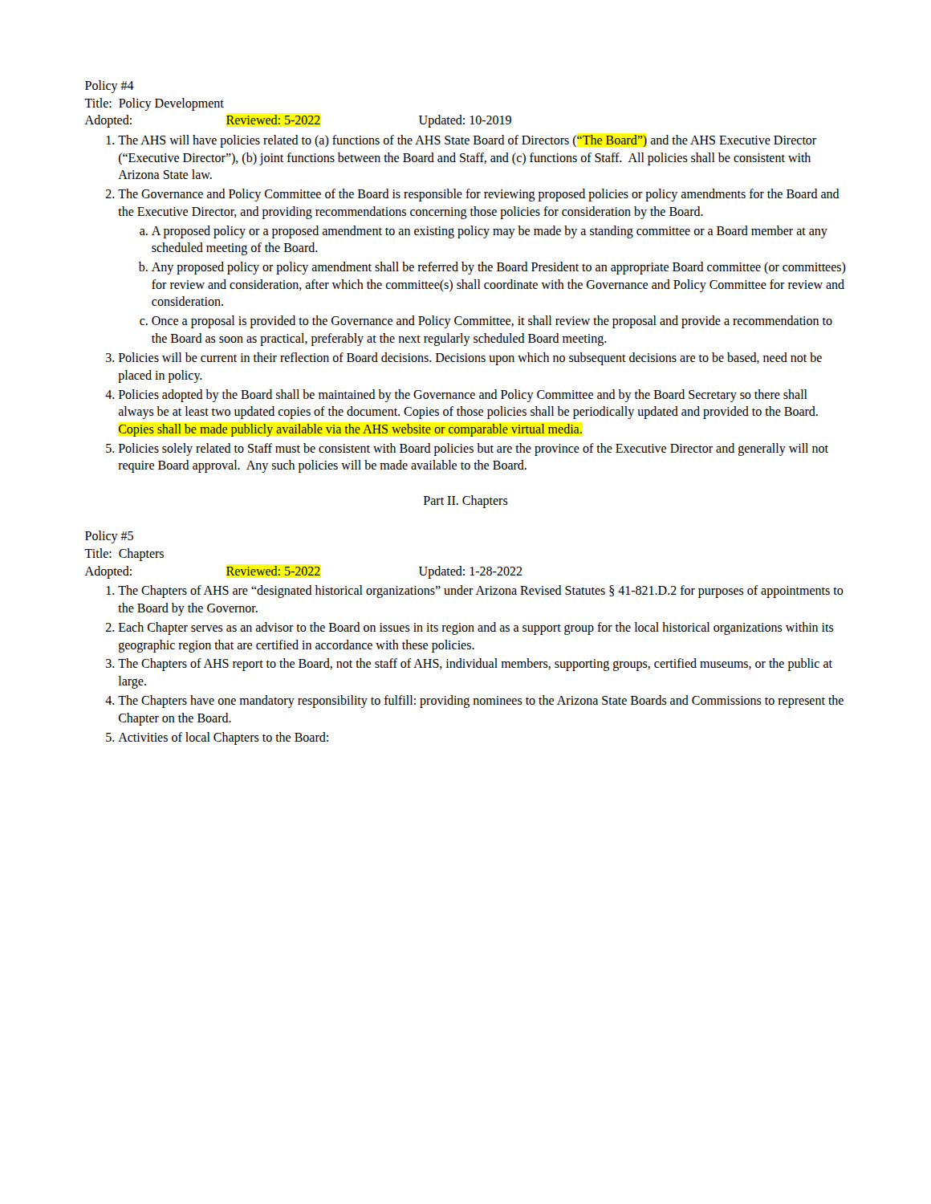Policy #4
Title: Policy Development
Adopted: Reviewed: 5-2022 Updated: 10-2019
The AHS will have policies related to (a) functions of the AHS State Board of Directors (“The Board”) and the AHS Executive Director (“Executive Director”), (b) joint functions between the Board and Staff, and (c) functions of Staff. All policies shall be consistent with Arizona State law.
The Governance and Policy Committee of the Board is responsible for reviewing proposed policies or policy amendments for the Board and the Executive Director, and providing recommendations concerning those policies for consideration by the Board.
A proposed policy or a proposed amendment to an existing policy may be made by a standing committee or a Board member at any scheduled meeting of the Board.
Any proposed policy or policy amendment shall be referred by the Board President to an appropriate Board committee (or committees) for review and consideration, after which the committee(s) shall coordinate with the Governance and Policy Committee for review and consideration.
Once a proposal is provided to the Governance and Policy Committee, it shall review the proposal and provide a recommendation to the Board as soon as practical, preferably at the next regularly scheduled Board meeting.
Policies will be current in their reflection of Board decisions. Decisions upon which no subsequent decisions are to be based, need not be placed in policy.
Policies adopted by the Board shall be maintained by the Governance and Policy Committee and by the Board Secretary so there shall always be at least two updated copies of the document. Copies of those policies shall be periodically updated and provided to the Board. Copies shall be made publicly available via the AHS website or comparable virtual media.
Policies solely related to Staff must be consistent with Board policies but are the province of the Executive Director and generally will not require Board approval. Any such policies will be made available to the Board.
Part II. Chapters
Policy #5
Title: Chapters
Adopted: Reviewed: 5-2022 Updated: 1-28-2022
The Chapters of AHS are “designated historical organizations” under Arizona Revised Statutes § 41-821.D.2 for purposes of appointments to the Board by the Governor.
Each Chapter serves as an advisor to the Board on issues in its region and as a support group for the local historical organizations within its geographic region that are certified in accordance with these policies.
The Chapters of AHS report to the Board, not the staff of AHS, individual members, supporting groups, certified museums, or the public at large.
The Chapters have one mandatory responsibility to fulfill: providing nominees to the Arizona State Boards and Commissions to represent the Chapter on the Board.
Activities of local Chapters to the Board: